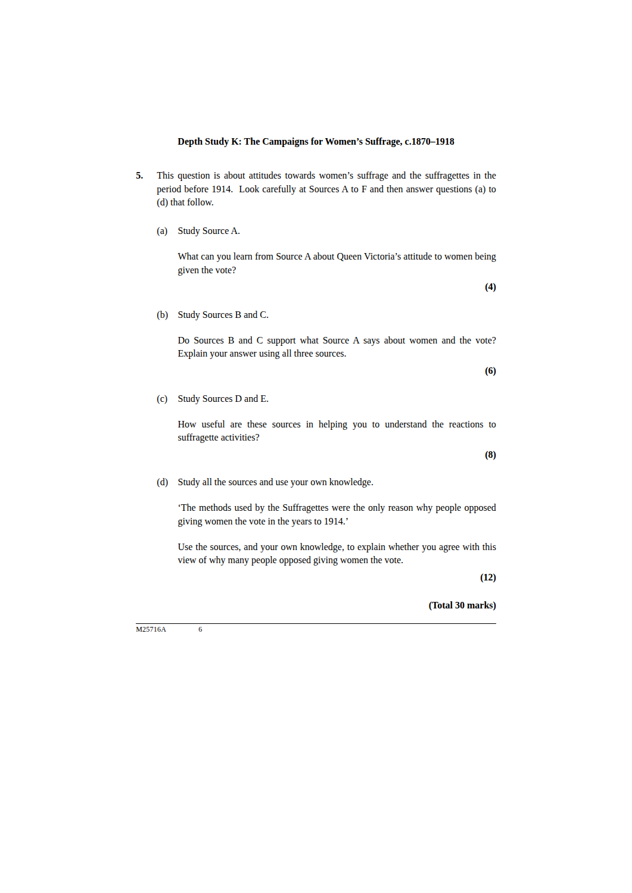Depth Study K: The Campaigns for Women’s Suffrage, c.1870–1918
5.
This question is about attitudes towards women’s suffrage and the suffragettes in the period before 1914. Look carefully at Sources A to F and then answer questions (a) to (d) that follow.
(a)
Study Source A.
What can you learn from Source A about Queen Victoria’s attitude to women being given the vote?
(4)
(b)
Study Sources B and C.
Do Sources B and C support what Source A says about women and the vote? Explain your answer using all three sources.
(6)
(c)
Study Sources D and E.
How useful are these sources in helping you to understand the reactions to suffragette activities?
(8)
(d)
Study all the sources and use your own knowledge.
‘The methods used by the Suffragettes were the only reason why people opposed giving women the vote in the years to 1914.’
Use the sources, and your own knowledge, to explain whether you agree with this view of why many people opposed giving women the vote.
(12)
(Total 30 marks)
M25716A 6